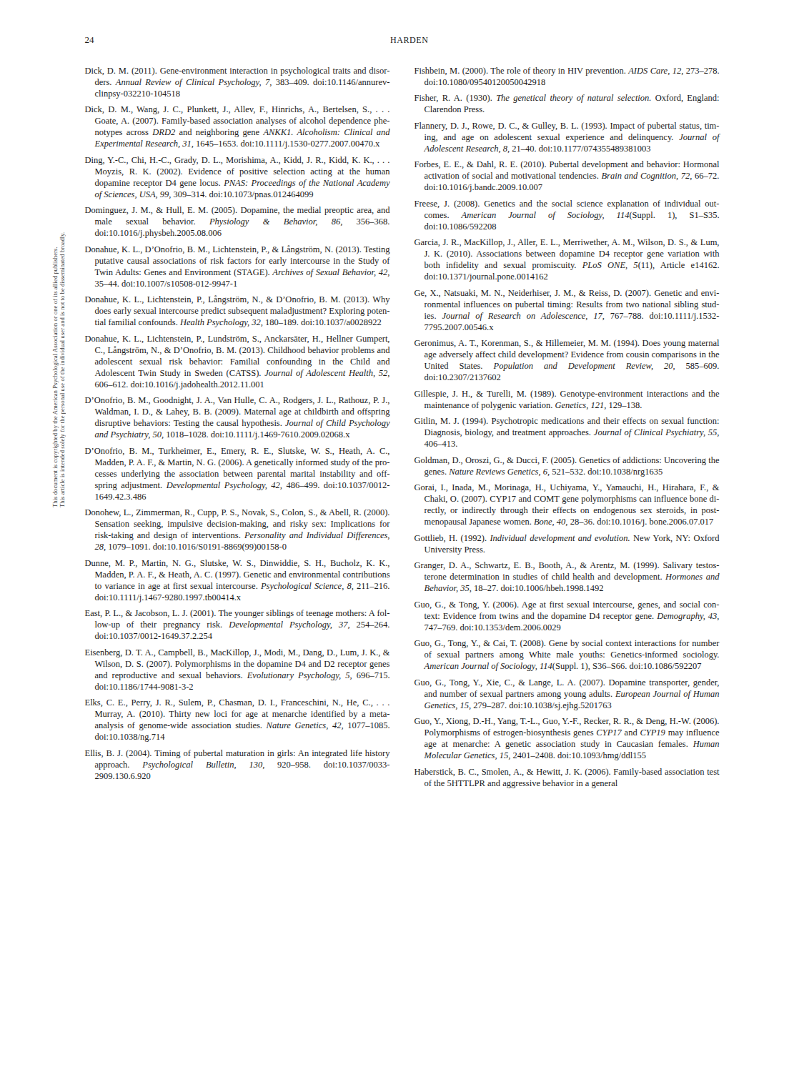This document is copyrighted by the American Psychological Association or one of its allied publishers.
This article is intended solely for the personal use of the individual user and is not to be disseminated broadly.
24 HARDEN
Dick, D. M. (2011). Gene-environment interaction in psychological traits and disorders. Annual Review of Clinical Psychology, 7, 383–409. doi:10.1146/annurev-clinpsy-032210-104518
Dick, D. M., Wang, J. C., Plunkett, J., Allev, F., Hinrichs, A., Bertelsen, S., . . . Goate, A. (2007). Family-based association analyses of alcohol dependence phenotypes across DRD2 and neighboring gene ANKK1. Alcoholism: Clinical and Experimental Research, 31, 1645–1653. doi:10.1111/j.1530-0277.2007.00470.x
Ding, Y.-C., Chi, H.-C., Grady, D. L., Morishima, A., Kidd, J. R., Kidd, K. K., . . . Moyzis, R. K. (2002). Evidence of positive selection acting at the human dopamine receptor D4 gene locus. PNAS: Proceedings of the National Academy of Sciences, USA, 99, 309–314. doi:10.1073/pnas.012464099
Dominguez, J. M., & Hull, E. M. (2005). Dopamine, the medial preoptic area, and male sexual behavior. Physiology & Behavior, 86, 356–368. doi:10.1016/j.physbeh.2005.08.006
Donahue, K. L., D’Onofrio, B. M., Lichtenstein, P., & Långström, N. (2013). Testing putative causal associations of risk factors for early intercourse in the Study of Twin Adults: Genes and Environment (STAGE). Archives of Sexual Behavior, 42, 35–44. doi:10.1007/s10508-012-9947-1
Donahue, K. L., Lichtenstein, P., Långström, N., & D’Onofrio, B. M. (2013). Why does early sexual intercourse predict subsequent maladjustment? Exploring potential familial confounds. Health Psychology, 32, 180–189. doi:10.1037/a0028922
Donahue, K. L., Lichtenstein, P., Lundström, S., Anckarsäter, H., Hellner Gumpert, C., Långström, N., & D’Onofrio, B. M. (2013). Childhood behavior problems and adolescent sexual risk behavior: Familial confounding in the Child and Adolescent Twin Study in Sweden (CATSS). Journal of Adolescent Health, 52, 606–612. doi:10.1016/j.jadohealth.2012.11.001
D’Onofrio, B. M., Goodnight, J. A., Van Hulle, C. A., Rodgers, J. L., Rathouz, P. J., Waldman, I. D., & Lahey, B. B. (2009). Maternal age at childbirth and offspring disruptive behaviors: Testing the causal hypothesis. Journal of Child Psychology and Psychiatry, 50, 1018–1028. doi:10.1111/j.1469-7610.2009.02068.x
D’Onofrio, B. M., Turkheimer, E., Emery, R. E., Slutske, W. S., Heath, A. C., Madden, P. A. F., & Martin, N. G. (2006). A genetically informed study of the processes underlying the association between parental marital instability and offspring adjustment. Developmental Psychology, 42, 486–499. doi:10.1037/0012-1649.42.3.486
Donohew, L., Zimmerman, R., Cupp, P. S., Novak, S., Colon, S., & Abell, R. (2000). Sensation seeking, impulsive decision-making, and risky sex: Implications for risk-taking and design of interventions. Personality and Individual Differences, 28, 1079–1091. doi:10.1016/S0191-8869(99)00158-0
Dunne, M. P., Martin, N. G., Slutske, W. S., Dinwiddie, S. H., Bucholz, K. K., Madden, P. A. F., & Heath, A. C. (1997). Genetic and environmental contributions to variance in age at first sexual intercourse. Psychological Science, 8, 211–216. doi:10.1111/j.1467-9280.1997.tb00414.x
East, P. L., & Jacobson, L. J. (2001). The younger siblings of teenage mothers: A follow-up of their pregnancy risk. Developmental Psychology, 37, 254–264. doi:10.1037/0012-1649.37.2.254
Eisenberg, D. T. A., Campbell, B., MacKillop, J., Modi, M., Dang, D., Lum, J. K., & Wilson, D. S. (2007). Polymorphisms in the dopamine D4 and D2 receptor genes and reproductive and sexual behaviors. Evolutionary Psychology, 5, 696–715. doi:10.1186/1744-9081-3-2
Elks, C. E., Perry, J. R., Sulem, P., Chasman, D. I., Franceschini, N., He, C., . . . Murray, A. (2010). Thirty new loci for age at menarche identified by a meta-analysis of genome-wide association studies. Nature Genetics, 42, 1077–1085. doi:10.1038/ng.714
Ellis, B. J. (2004). Timing of pubertal maturation in girls: An integrated life history approach. Psychological Bulletin, 130, 920–958. doi:10.1037/0033-2909.130.6.920
Fishbein, M. (2000). The role of theory in HIV prevention. AIDS Care, 12, 273–278. doi:10.1080/09540120050042918
Fisher, R. A. (1930). The genetical theory of natural selection. Oxford, England: Clarendon Press.
Flannery, D. J., Rowe, D. C., & Gulley, B. L. (1993). Impact of pubertal status, timing, and age on adolescent sexual experience and delinquency. Journal of Adolescent Research, 8, 21–40. doi:10.1177/074355489381003
Forbes, E. E., & Dahl, R. E. (2010). Pubertal development and behavior: Hormonal activation of social and motivational tendencies. Brain and Cognition, 72, 66–72. doi:10.1016/j.bandc.2009.10.007
Freese, J. (2008). Genetics and the social science explanation of individual outcomes. American Journal of Sociology, 114(Suppl. 1), S1–S35. doi:10.1086/592208
Garcia, J. R., MacKillop, J., Aller, E. L., Merriwether, A. M., Wilson, D. S., & Lum, J. K. (2010). Associations between dopamine D4 receptor gene variation with both infidelity and sexual promiscuity. PLoS ONE, 5(11), Article e14162. doi:10.1371/journal.pone.0014162
Ge, X., Natsuaki, M. N., Neiderhiser, J. M., & Reiss, D. (2007). Genetic and environmental influences on pubertal timing: Results from two national sibling studies. Journal of Research on Adolescence, 17, 767–788. doi:10.1111/j.1532-7795.2007.00546.x
Geronimus, A. T., Korenman, S., & Hillemeier, M. M. (1994). Does young maternal age adversely affect child development? Evidence from cousin comparisons in the United States. Population and Development Review, 20, 585–609. doi:10.2307/2137602
Gillespie, J. H., & Turelli, M. (1989). Genotype-environment interactions and the maintenance of polygenic variation. Genetics, 121, 129–138.
Gitlin, M. J. (1994). Psychotropic medications and their effects on sexual function: Diagnosis, biology, and treatment approaches. Journal of Clinical Psychiatry, 55, 406–413.
Goldman, D., Oroszi, G., & Ducci, F. (2005). Genetics of addictions: Uncovering the genes. Nature Reviews Genetics, 6, 521–532. doi:10.1038/nrg1635
Gorai, I., Inada, M., Morinaga, H., Uchiyama, Y., Yamauchi, H., Hirahara, F., & Chaki, O. (2007). CYP17 and COMT gene polymorphisms can influence bone directly, or indirectly through their effects on endogenous sex steroids, in postmenopausal Japanese women. Bone, 40, 28–36. doi:10.1016/j. bone.2006.07.017
Gottlieb, H. (1992). Individual development and evolution. New York, NY: Oxford University Press.
Granger, D. A., Schwartz, E. B., Booth, A., & Arentz, M. (1999). Salivary testosterone determination in studies of child health and development. Hormones and Behavior, 35, 18–27. doi:10.1006/hbeh.1998.1492
Guo, G., & Tong, Y. (2006). Age at first sexual intercourse, genes, and social context: Evidence from twins and the dopamine D4 receptor gene. Demography, 43, 747–769. doi:10.1353/dem.2006.0029
Guo, G., Tong, Y., & Cai, T. (2008). Gene by social context interactions for number of sexual partners among White male youths: Genetics-informed sociology. American Journal of Sociology, 114(Suppl. 1), S36–S66. doi:10.1086/592207
Guo, G., Tong, Y., Xie, C., & Lange, L. A. (2007). Dopamine transporter, gender, and number of sexual partners among young adults. European Journal of Human Genetics, 15, 279–287. doi:10.1038/sj.ejhg.5201763
Guo, Y., Xiong, D.-H., Yang, T.-L., Guo, Y.-F., Recker, R. R., & Deng, H.-W. (2006). Polymorphisms of estrogen-biosynthesis genes CYP17 and CYP19 may influence age at menarche: A genetic association study in Caucasian females. Human Molecular Genetics, 15, 2401–2408. doi:10.1093/hmg/ddl155
Haberstick, B. C., Smolen, A., & Hewitt, J. K. (2006). Family-based association test of the 5HTTLPR and aggressive behavior in a general